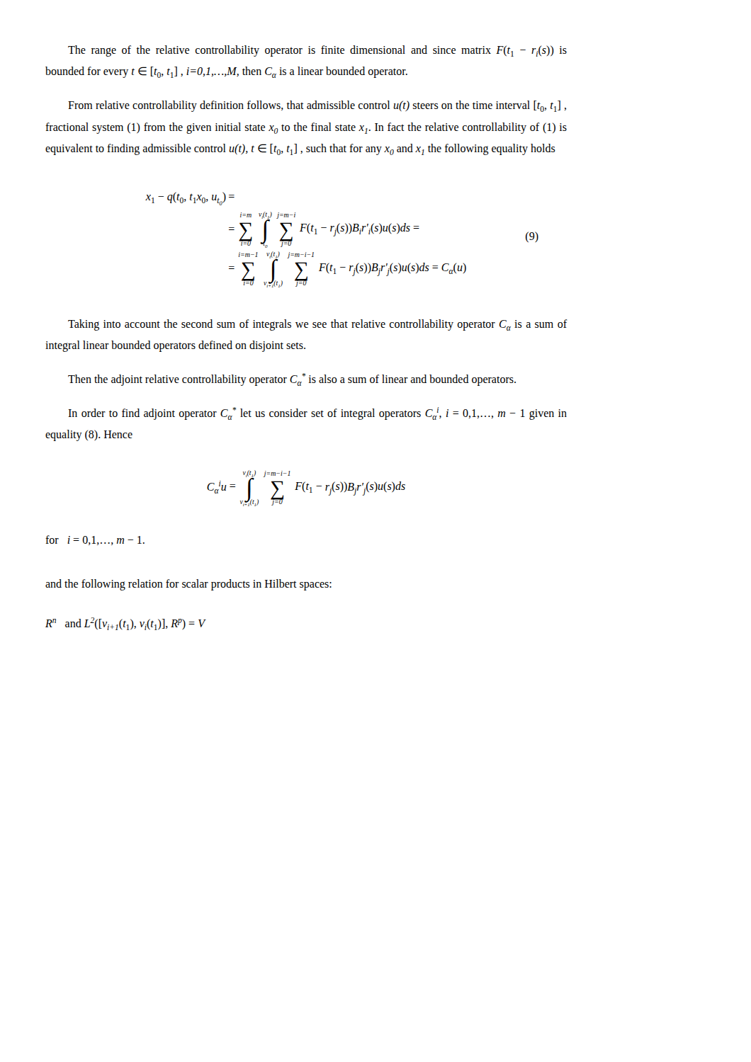The range of the relative controllability operator is finite dimensional and since matrix F(t1 − ri(s)) is bounded for every t ∈ [t0, t1] , i=0,1,…,M, then Cα is a linear bounded operator.
From relative controllability definition follows, that admissible control u(t) steers on the time interval [t0, t1] , fractional system (1) from the given initial state x0 to the final state x1. In fact the relative controllability of (1) is equivalent to finding admissible control u(t), t ∈ [t0, t1] , such that for any x0 and x1 the following equality holds
| x 1 − q ( t 0 , t 1 x 0 , u t 0 ) | = | |
| | = | i=m ∑ i=0 v i (t 1 ) ∫ t 0 j=m−i ∑ j=0 F ( t 1 − r j ( s )) B i r' i ( s ) u ( s ) ds = |
| | = | i=m−1 ∑ i=0 v i (t 1 ) ∫ v i+1 (t 1 ) j=m−i−1 ∑ j=0 F ( t 1 − r j ( s )) B j r' j ( s ) u ( s ) ds = C α ( u ) |
(9)
Taking into account the second sum of integrals we see that relative controllability operator Cα is a sum of integral linear bounded operators defined on disjoint sets.
Then the adjoint relative controllability operator Cα* is also a sum of linear and bounded operators.
In order to find adjoint operator Cα* let us consider set of integral operators Cαi, i = 0,1,…, m − 1 given in equality (8). Hence
Cαiu = vi(t1)∫vi+1(t1) j=m−i−1∑j=0 F(t1 − rj(s))Bjr'j(s)u(s)ds
for i = 0,1,…, m − 1.
and the following relation for scalar products in Hilbert spaces:
Rn and L2([vi+1(t1), vi(t1)], Rp) = V